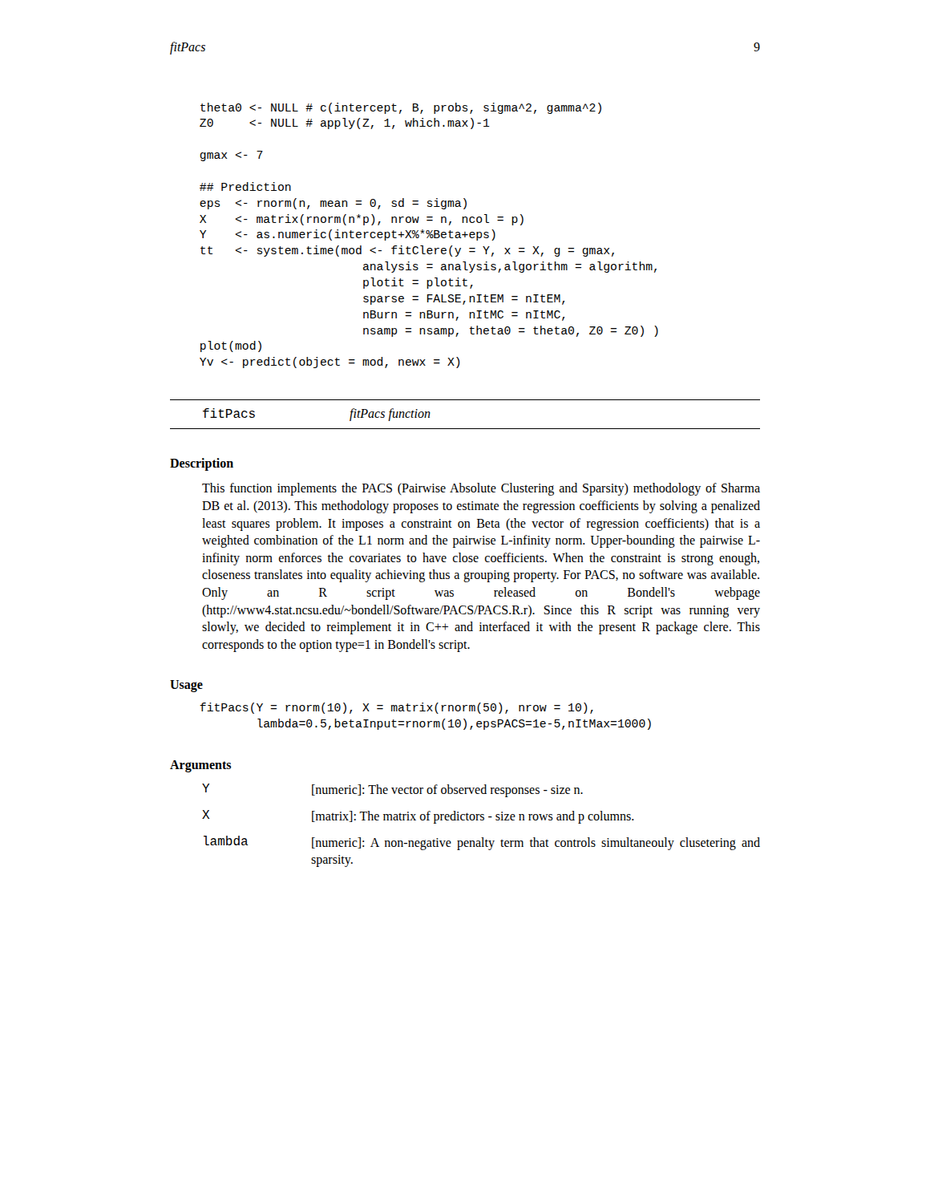fitPacs 9
theta0 <- NULL # c(intercept, B, probs, sigma^2, gamma^2)
Z0     <- NULL # apply(Z, 1, which.max)-1

gmax <- 7

## Prediction
eps  <- rnorm(n, mean = 0, sd = sigma)
X    <- matrix(rnorm(n*p), nrow = n, ncol = p)
Y    <- as.numeric(intercept+X%*%Beta+eps)
tt   <- system.time(mod <- fitClere(y = Y, x = X, g = gmax,
                       analysis = analysis,algorithm = algorithm,
                       plotit = plotit,
                       sparse = FALSE,nItEM = nItEM,
                       nBurn = nBurn, nItMC = nItMC,
                       nsamp = nsamp, theta0 = theta0, Z0 = Z0) )
plot(mod)
Yv <- predict(object = mod, newx = X)
fitPacs fitPacs function
Description
This function implements the PACS (Pairwise Absolute Clustering and Sparsity) methodology of Sharma DB et al. (2013). This methodology proposes to estimate the regression coefficients by solving a penalized least squares problem. It imposes a constraint on Beta (the vector of regression coefficients) that is a weighted combination of the L1 norm and the pairwise L-infinity norm. Upper-bounding the pairwise L-infinity norm enforces the covariates to have close coefficients. When the constraint is strong enough, closeness translates into equality achieving thus a grouping property. For PACS, no software was available. Only an R script was released on Bondell's webpage (http://www4.stat.ncsu.edu/~bondell/Software/PACS/PACS.R.r). Since this R script was running very slowly, we decided to reimplement it in C++ and interfaced it with the present R package clere. This corresponds to the option type=1 in Bondell's script.
Usage
fitPacs(Y = rnorm(10), X = matrix(rnorm(50), nrow = 10),
        lambda=0.5,betaInput=rnorm(10),epsPACS=1e-5,nItMax=1000)
Arguments
Y
[numeric]: The vector of observed responses - size n.
X
[matrix]: The matrix of predictors - size n rows and p columns.
lambda
[numeric]: A non-negative penalty term that controls simultaneouly clusetering and sparsity.